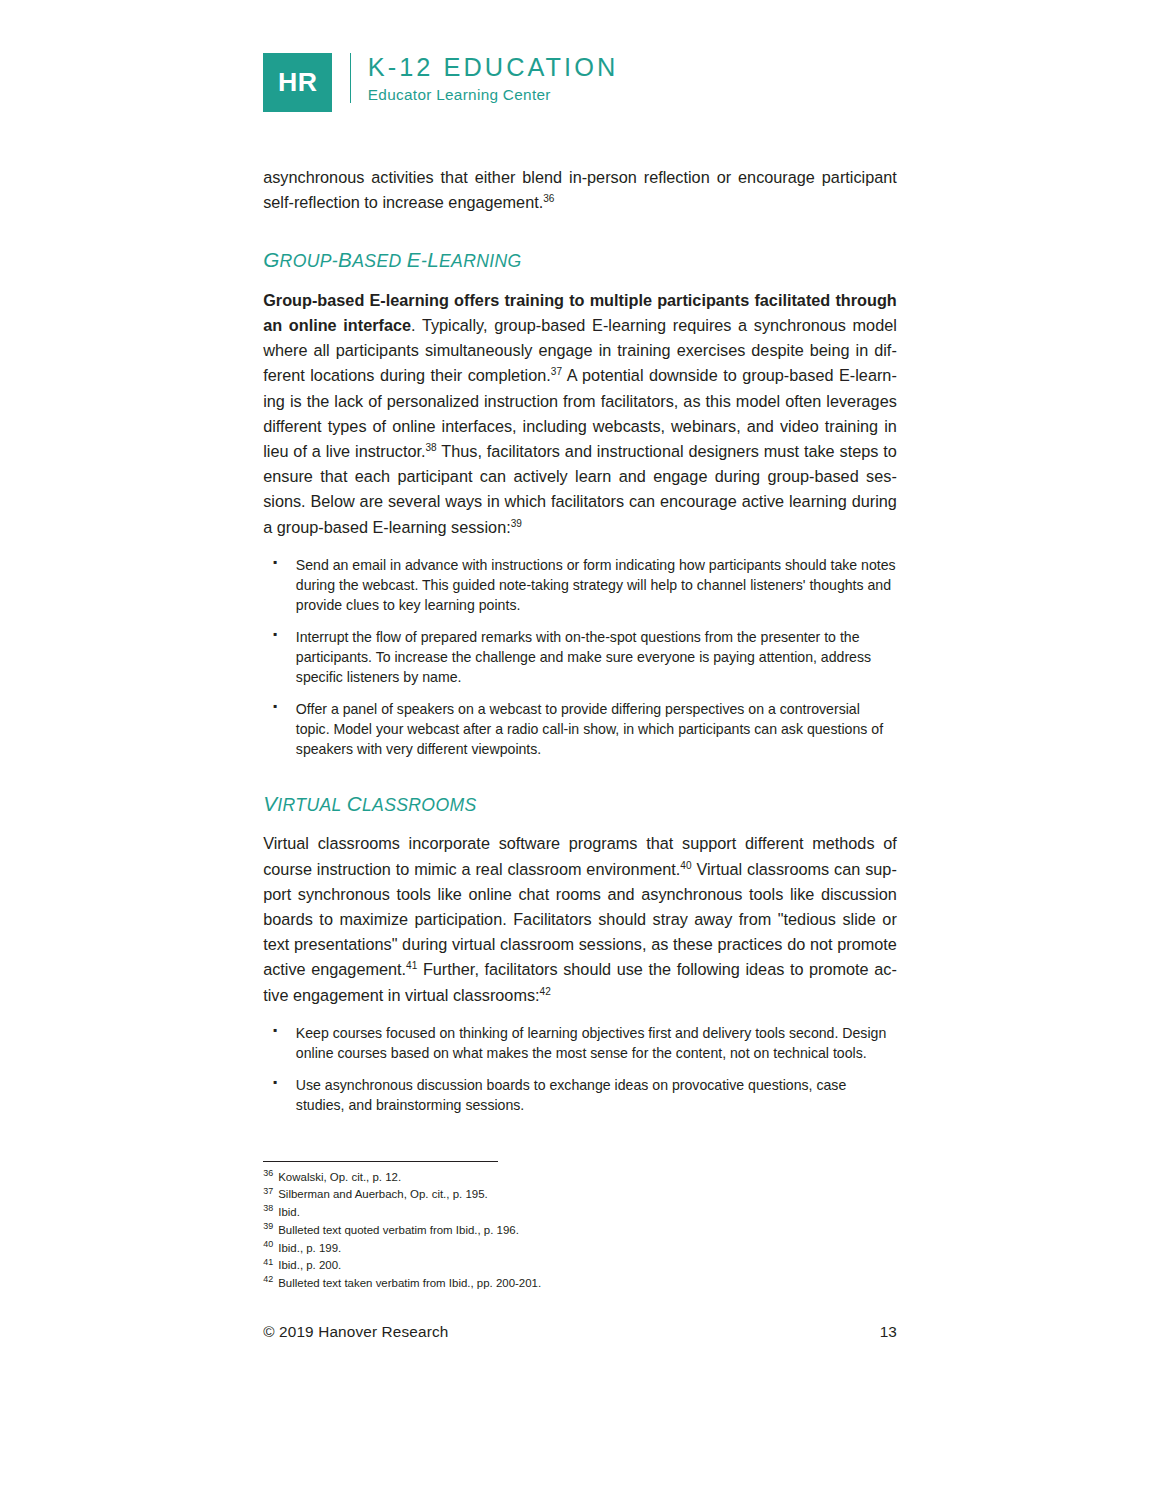HR
K-12 EDUCATION
Educator Learning Center
asynchronous activities that either blend in-person reflection or encourage participant self-reflection to increase engagement.36
GROUP-BASED E-LEARNING
Group-based E-learning offers training to multiple participants facilitated through an online interface. Typically, group-based E-learning requires a synchronous model where all participants simultaneously engage in training exercises despite being in different locations during their completion.37 A potential downside to group-based E-learning is the lack of personalized instruction from facilitators, as this model often leverages different types of online interfaces, including webcasts, webinars, and video training in lieu of a live instructor.38 Thus, facilitators and instructional designers must take steps to ensure that each participant can actively learn and engage during group-based sessions. Below are several ways in which facilitators can encourage active learning during a group-based E-learning session:39
Send an email in advance with instructions or form indicating how participants should take notes during the webcast. This guided note-taking strategy will help to channel listeners' thoughts and provide clues to key learning points.
Interrupt the flow of prepared remarks with on-the-spot questions from the presenter to the participants. To increase the challenge and make sure everyone is paying attention, address specific listeners by name.
Offer a panel of speakers on a webcast to provide differing perspectives on a controversial topic. Model your webcast after a radio call-in show, in which participants can ask questions of speakers with very different viewpoints.
VIRTUAL CLASSROOMS
Virtual classrooms incorporate software programs that support different methods of course instruction to mimic a real classroom environment.40 Virtual classrooms can support synchronous tools like online chat rooms and asynchronous tools like discussion boards to maximize participation. Facilitators should stray away from "tedious slide or text presentations" during virtual classroom sessions, as these practices do not promote active engagement.41 Further, facilitators should use the following ideas to promote active engagement in virtual classrooms:42
Keep courses focused on thinking of learning objectives first and delivery tools second. Design online courses based on what makes the most sense for the content, not on technical tools.
Use asynchronous discussion boards to exchange ideas on provocative questions, case studies, and brainstorming sessions.
36 Kowalski, Op. cit., p. 12.
37 Silberman and Auerbach, Op. cit., p. 195.
38 Ibid.
39 Bulleted text quoted verbatim from Ibid., p. 196.
40 Ibid., p. 199.
41 Ibid., p. 200.
42 Bulleted text taken verbatim from Ibid., pp. 200-201.
© 2019 Hanover Research
13